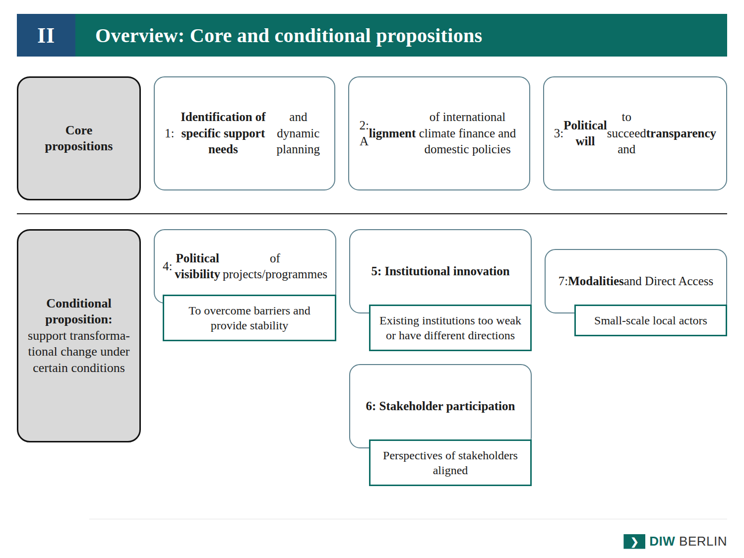II
Overview: Core and conditional propositions
Core propositions
1: Identification of specific support needs and dynamic planning
2: Alignment of international climate finance and domestic policies
3: Political will to succeed and transparency
Conditional proposition: support transforma-tional change under certain conditions
4: Political visibility of projects/programmes
To overcome barriers and provide stability
5: Institutional innovation
Existing institutions too weak or have different directions
6: Stakeholder participation
Perspectives of stakeholders aligned
7: Modalities and Direct Access
Small-scale local actors
❯ DIW BERLIN